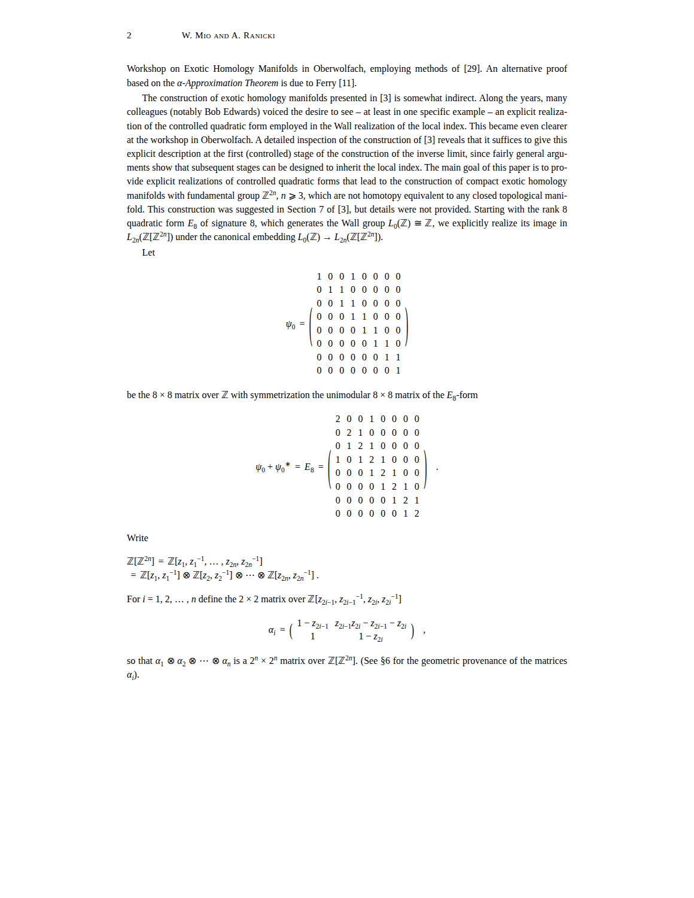2 W. Mio and A. Ranicki
Workshop on Exotic Homology Manifolds in Oberwolfach, employing methods of [29]. An alternative proof based on the α-Approximation Theorem is due to Ferry [11].
The construction of exotic homology manifolds presented in [3] is somewhat indirect. Along the years, many colleagues (notably Bob Edwards) voiced the desire to see – at least in one specific example – an explicit realization of the controlled quadratic form employed in the Wall realization of the local index. This became even clearer at the workshop in Oberwolfach. A detailed inspection of the construction of [3] reveals that it suffices to give this explicit description at the first (controlled) stage of the construction of the inverse limit, since fairly general arguments show that subsequent stages can be designed to inherit the local index. The main goal of this paper is to provide explicit realizations of controlled quadratic forms that lead to the construction of compact exotic homology manifolds with fundamental group ℤ2n, n ⩾ 3, which are not homotopy equivalent to any closed topological manifold. This construction was suggested in Section 7 of [3], but details were not provided. Starting with the rank 8 quadratic form E8 of signature 8, which generates the Wall group L0(ℤ) ≅ ℤ, we explicitly realize its image in L2n(ℤ[ℤ2n]) under the canonical embedding L0(ℤ) → L2n(ℤ[ℤ2n]).
Let
ψ0 = (
| 1 | 0 | 0 | 1 | 0 | 0 | 0 | 0 |
| 0 | 1 | 1 | 0 | 0 | 0 | 0 | 0 |
| 0 | 0 | 1 | 1 | 0 | 0 | 0 | 0 |
| 0 | 0 | 0 | 1 | 1 | 0 | 0 | 0 |
| 0 | 0 | 0 | 0 | 1 | 1 | 0 | 0 |
| 0 | 0 | 0 | 0 | 0 | 1 | 1 | 0 |
| 0 | 0 | 0 | 0 | 0 | 0 | 1 | 1 |
| 0 | 0 | 0 | 0 | 0 | 0 | 0 | 1 |
)
be the 8 × 8 matrix over ℤ with symmetrization the unimodular 8 × 8 matrix of the E8-form
ψ0 + ψ0∗ = E8 = (
| 2 | 0 | 0 | 1 | 0 | 0 | 0 | 0 |
| 0 | 2 | 1 | 0 | 0 | 0 | 0 | 0 |
| 0 | 1 | 2 | 1 | 0 | 0 | 0 | 0 |
| 1 | 0 | 1 | 2 | 1 | 0 | 0 | 0 |
| 0 | 0 | 0 | 1 | 2 | 1 | 0 | 0 |
| 0 | 0 | 0 | 0 | 1 | 2 | 1 | 0 |
| 0 | 0 | 0 | 0 | 0 | 1 | 2 | 1 |
| 0 | 0 | 0 | 0 | 0 | 0 | 1 | 2 |
) .
Write
ℤ[ℤ2n]
=
ℤ[z1, z1−1, … , z2n, z2n−1]
=
ℤ[z1, z1−1] ⊗ ℤ[z2, z2−1] ⊗ ⋯ ⊗ ℤ[z2n, z2n−1] .
For i = 1, 2, … , n define the 2 × 2 matrix over ℤ[z2i−1, z2i−1−1, z2i, z2i−1]
αi = (
| 1 − z 2 i −1 | z 2 i −1 z 2 i − z 2 i −1 − z 2 i |
| 1 | 1 − z 2 i |
) ,
so that α1 ⊗ α2 ⊗ ⋯ ⊗ αn is a 2n × 2n matrix over ℤ[ℤ2n]. (See §6 for the geometric provenance of the matrices αi).